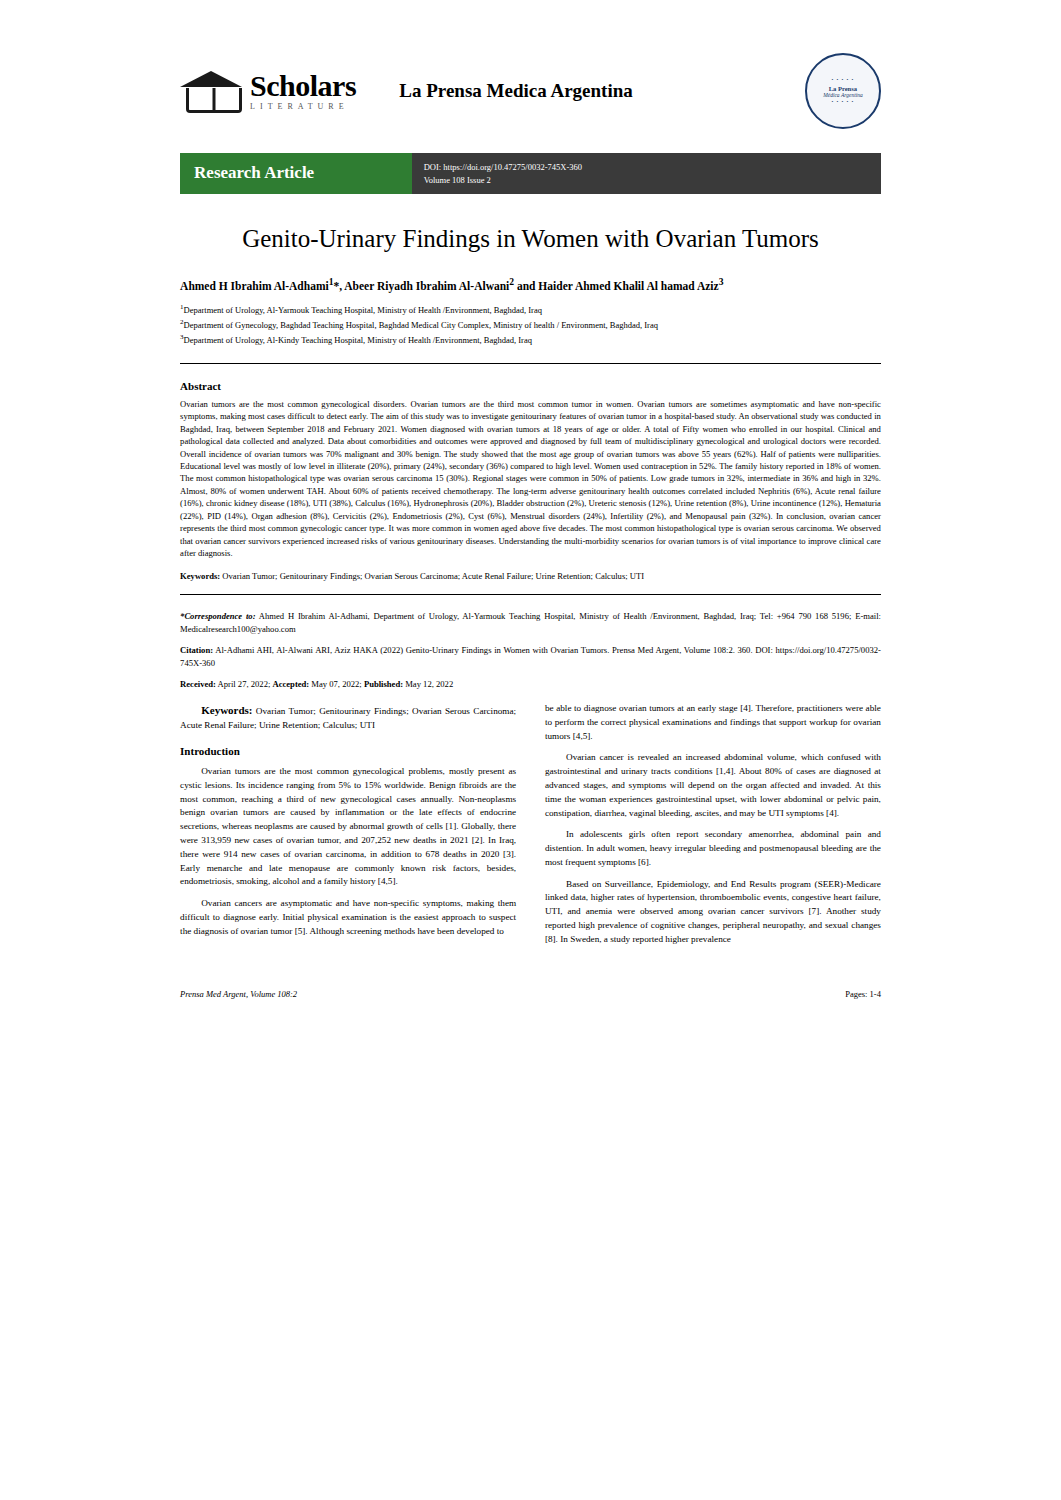Scholars
LITERATURE
La Prensa Medica Argentina
• • • • •
La Prensa
Médica Argentina
• • • • •
Research Article
DOI: https://doi.org/10.47275/0032-745X-360
Volume 108 Issue 2
Genito-Urinary Findings in Women with Ovarian Tumors
Ahmed H Ibrahim Al-Adhami1*, Abeer Riyadh Ibrahim Al-Alwani2 and Haider Ahmed Khalil Al hamad Aziz3
1Department of Urology, Al-Yarmouk Teaching Hospital, Ministry of Health /Environment, Baghdad, Iraq
2Department of Gynecology, Baghdad Teaching Hospital, Baghdad Medical City Complex, Ministry of health / Environment, Baghdad, Iraq
3Department of Urology, Al-Kindy Teaching Hospital, Ministry of Health /Environment, Baghdad, Iraq
Abstract
Ovarian tumors are the most common gynecological disorders. Ovarian tumors are the third most common tumor in women. Ovarian tumors are sometimes asymptomatic and have non-specific symptoms, making most cases difficult to detect early. The aim of this study was to investigate genitourinary features of ovarian tumor in a hospital-based study. An observational study was conducted in Baghdad, Iraq, between September 2018 and February 2021. Women diagnosed with ovarian tumors at 18 years of age or older. A total of Fifty women who enrolled in our hospital. Clinical and pathological data collected and analyzed. Data about comorbidities and outcomes were approved and diagnosed by full team of multidisciplinary gynecological and urological doctors were recorded. Overall incidence of ovarian tumors was 70% malignant and 30% benign. The study showed that the most age group of ovarian tumors was above 55 years (62%). Half of patients were nulliparities. Educational level was mostly of low level in illiterate (20%), primary (24%), secondary (36%) compared to high level. Women used contraception in 52%. The family history reported in 18% of women. The most common histopathological type was ovarian serous carcinoma 15 (30%). Regional stages were common in 50% of patients. Low grade tumors in 32%, intermediate in 36% and high in 32%. Almost, 80% of women underwent TAH. About 60% of patients received chemotherapy. The long-term adverse genitourinary health outcomes correlated included Nephritis (6%), Acute renal failure (16%), chronic kidney disease (18%), UTI (38%), Calculus (16%), Hydronephrosis (20%), Bladder obstruction (2%), Ureteric stenosis (12%), Urine retention (8%), Urine incontinence (12%), Hematuria (22%), PID (14%), Organ adhesion (8%), Cervicitis (2%), Endometriosis (2%), Cyst (6%), Menstrual disorders (24%), Infertility (2%), and Menopausal pain (32%). In conclusion, ovarian cancer represents the third most common gynecologic cancer type. It was more common in women aged above five decades. The most common histopathological type is ovarian serous carcinoma. We observed that ovarian cancer survivors experienced increased risks of various genitourinary diseases. Understanding the multi-morbidity scenarios for ovarian tumors is of vital importance to improve clinical care after diagnosis.
Keywords: Ovarian Tumor; Genitourinary Findings; Ovarian Serous Carcinoma; Acute Renal Failure; Urine Retention; Calculus; UTI
*Correspondence to: Ahmed H Ibrahim Al-Adhami, Department of Urology, Al-Yarmouk Teaching Hospital, Ministry of Health /Environment, Baghdad, Iraq; Tel: +964 790 168 5196; E-mail: Medicalresearch100@yahoo.com
Citation: Al-Adhami AHI, Al-Alwani ARI, Aziz HAKA (2022) Genito-Urinary Findings in Women with Ovarian Tumors. Prensa Med Argent, Volume 108:2. 360. DOI: https://doi.org/10.47275/0032-745X-360
Received: April 27, 2022; Accepted: May 07, 2022; Published: May 12, 2022
Keywords: Ovarian Tumor; Genitourinary Findings; Ovarian Serous Carcinoma; Acute Renal Failure; Urine Retention; Calculus; UTI
Introduction
Ovarian tumors are the most common gynecological problems, mostly present as cystic lesions. Its incidence ranging from 5% to 15% worldwide. Benign fibroids are the most common, reaching a third of new gynecological cases annually. Non-neoplasms benign ovarian tumors are caused by inflammation or the late effects of endocrine secretions, whereas neoplasms are caused by abnormal growth of cells [1]. Globally, there were 313,959 new cases of ovarian tumor, and 207,252 new deaths in 2021 [2]. In Iraq, there were 914 new cases of ovarian carcinoma, in addition to 678 deaths in 2020 [3]. Early menarche and late menopause are commonly known risk factors, besides, endometriosis, smoking, alcohol and a family history [4,5].
Ovarian cancers are asymptomatic and have non-specific symptoms, making them difficult to diagnose early. Initial physical examination is the easiest approach to suspect the diagnosis of ovarian tumor [5]. Although screening methods have been developed to
be able to diagnose ovarian tumors at an early stage [4]. Therefore, practitioners were able to perform the correct physical examinations and findings that support workup for ovarian tumors [4,5].
Ovarian cancer is revealed an increased abdominal volume, which confused with gastrointestinal and urinary tracts conditions [1,4]. About 80% of cases are diagnosed at advanced stages, and symptoms will depend on the organ affected and invaded. At this time the woman experiences gastrointestinal upset, with lower abdominal or pelvic pain, constipation, diarrhea, vaginal bleeding, ascites, and may be UTI symptoms [4].
In adolescents girls often report secondary amenorrhea, abdominal pain and distention. In adult women, heavy irregular bleeding and postmenopausal bleeding are the most frequent symptoms [6].
Based on Surveillance, Epidemiology, and End Results program (SEER)-Medicare linked data, higher rates of hypertension, thromboembolic events, congestive heart failure, UTI, and anemia were observed among ovarian cancer survivors [7]. Another study reported high prevalence of cognitive changes, peripheral neuropathy, and sexual changes [8]. In Sweden, a study reported higher prevalence
Prensa Med Argent, Volume 108:2
Pages: 1-4